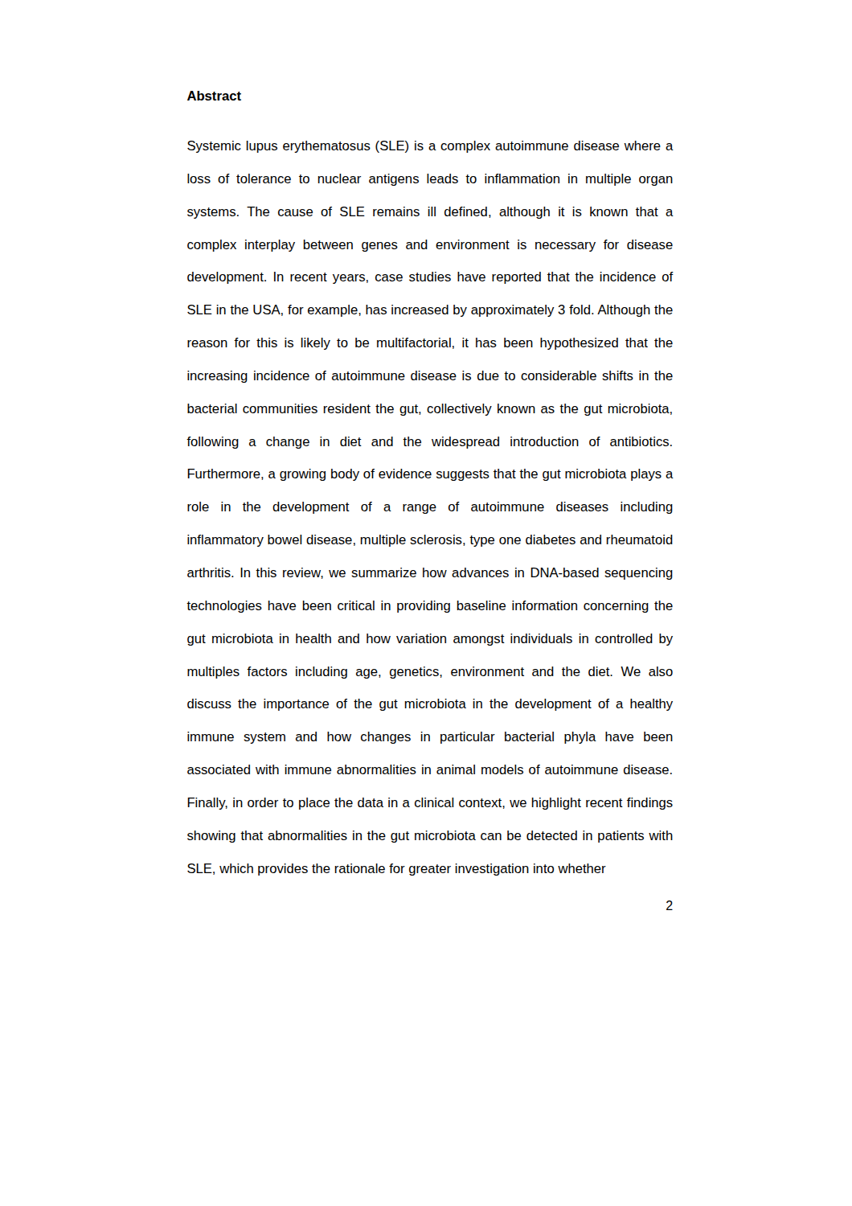Abstract
Systemic lupus erythematosus (SLE) is a complex autoimmune disease where a loss of tolerance to nuclear antigens leads to inflammation in multiple organ systems. The cause of SLE remains ill defined, although it is known that a complex interplay between genes and environment is necessary for disease development. In recent years, case studies have reported that the incidence of SLE in the USA, for example, has increased by approximately 3 fold. Although the reason for this is likely to be multifactorial, it has been hypothesized that the increasing incidence of autoimmune disease is due to considerable shifts in the bacterial communities resident the gut, collectively known as the gut microbiota, following a change in diet and the widespread introduction of antibiotics. Furthermore, a growing body of evidence suggests that the gut microbiota plays a role in the development of a range of autoimmune diseases including inflammatory bowel disease, multiple sclerosis, type one diabetes and rheumatoid arthritis. In this review, we summarize how advances in DNA-based sequencing technologies have been critical in providing baseline information concerning the gut microbiota in health and how variation amongst individuals in controlled by multiples factors including age, genetics, environment and the diet. We also discuss the importance of the gut microbiota in the development of a healthy immune system and how changes in particular bacterial phyla have been associated with immune abnormalities in animal models of autoimmune disease. Finally, in order to place the data in a clinical context, we highlight recent findings showing that abnormalities in the gut microbiota can be detected in patients with SLE, which provides the rationale for greater investigation into whether
2